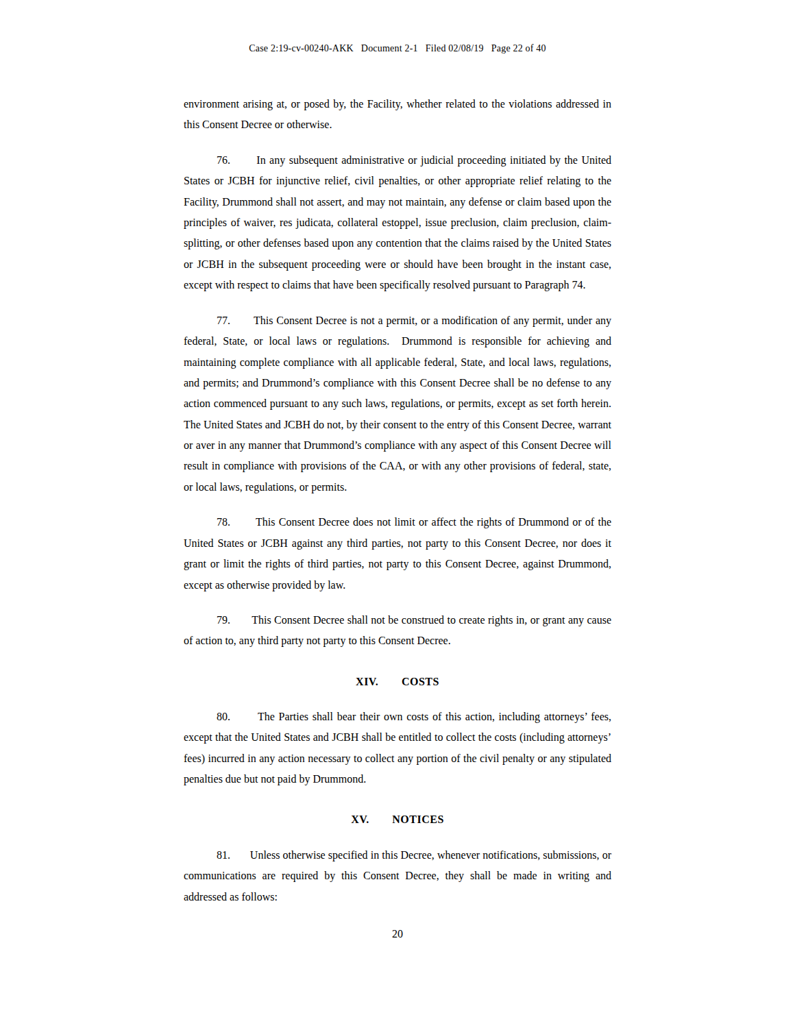Case 2:19-cv-00240-AKK Document 2-1 Filed 02/08/19 Page 22 of 40
environment arising at, or posed by, the Facility, whether related to the violations addressed in this Consent Decree or otherwise.
76. In any subsequent administrative or judicial proceeding initiated by the United States or JCBH for injunctive relief, civil penalties, or other appropriate relief relating to the Facility, Drummond shall not assert, and may not maintain, any defense or claim based upon the principles of waiver, res judicata, collateral estoppel, issue preclusion, claim preclusion, claim-splitting, or other defenses based upon any contention that the claims raised by the United States or JCBH in the subsequent proceeding were or should have been brought in the instant case, except with respect to claims that have been specifically resolved pursuant to Paragraph 74.
77. This Consent Decree is not a permit, or a modification of any permit, under any federal, State, or local laws or regulations. Drummond is responsible for achieving and maintaining complete compliance with all applicable federal, State, and local laws, regulations, and permits; and Drummond’s compliance with this Consent Decree shall be no defense to any action commenced pursuant to any such laws, regulations, or permits, except as set forth herein. The United States and JCBH do not, by their consent to the entry of this Consent Decree, warrant or aver in any manner that Drummond’s compliance with any aspect of this Consent Decree will result in compliance with provisions of the CAA, or with any other provisions of federal, state, or local laws, regulations, or permits.
78. This Consent Decree does not limit or affect the rights of Drummond or of the United States or JCBH against any third parties, not party to this Consent Decree, nor does it grant or limit the rights of third parties, not party to this Consent Decree, against Drummond, except as otherwise provided by law.
79. This Consent Decree shall not be construed to create rights in, or grant any cause of action to, any third party not party to this Consent Decree.
XIV. COSTS
80. The Parties shall bear their own costs of this action, including attorneys’ fees, except that the United States and JCBH shall be entitled to collect the costs (including attorneys’ fees) incurred in any action necessary to collect any portion of the civil penalty or any stipulated penalties due but not paid by Drummond.
XV. NOTICES
81. Unless otherwise specified in this Decree, whenever notifications, submissions, or communications are required by this Consent Decree, they shall be made in writing and addressed as follows:
20